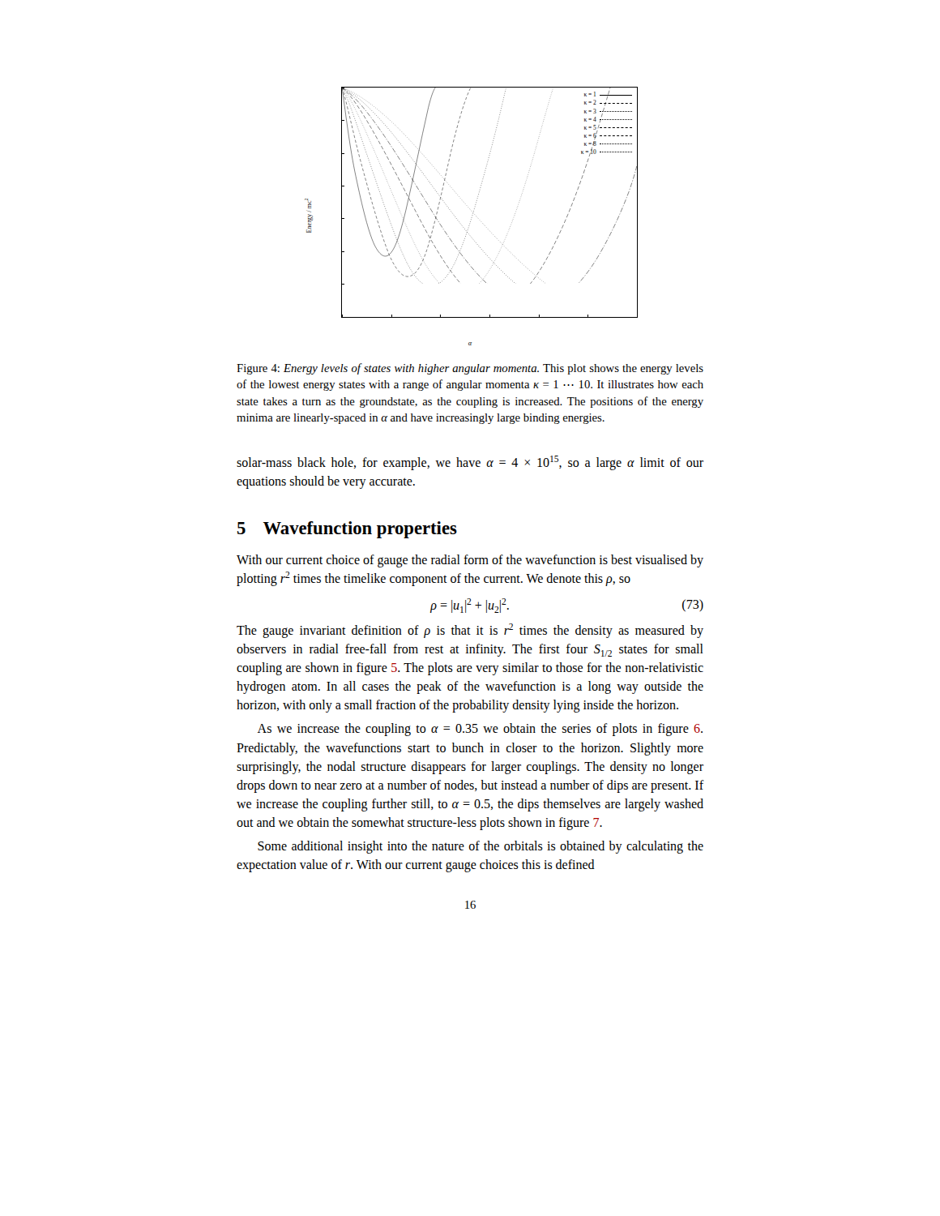Energy / mc2
1
0.98
0.96
0.94
0.92
0.9
0.88
0.86
0
1
2
3
4
5
6
κ = 1
κ = 2
κ = 3
κ = 4
κ = 5
κ = 6
κ = 8
κ = 10
α
Figure 4: Energy levels of states with higher angular momenta. This plot shows the energy levels of the lowest energy states with a range of angular momenta κ = 1 ⋯ 10. It illustrates how each state takes a turn as the groundstate, as the coupling is increased. The positions of the energy minima are linearly-spaced in α and have increasingly large binding energies.
solar-mass black hole, for example, we have α = 4 × 1015, so a large α limit of our equations should be very accurate.
5 Wavefunction properties
With our current choice of gauge the radial form of the wavefunction is best visualised by plotting r2 times the timelike component of the current. We denote this ρ, so
ρ = |u1|2 + |u2|2. (73)
The gauge invariant definition of ρ is that it is r2 times the density as measured by observers in radial free-fall from rest at infinity. The first four S1/2 states for small coupling are shown in figure 5. The plots are very similar to those for the non-relativistic hydrogen atom. In all cases the peak of the wavefunction is a long way outside the horizon, with only a small fraction of the probability density lying inside the horizon.
As we increase the coupling to α = 0.35 we obtain the series of plots in figure 6. Predictably, the wavefunctions start to bunch in closer to the horizon. Slightly more surprisingly, the nodal structure disappears for larger couplings. The density no longer drops down to near zero at a number of nodes, but instead a number of dips are present. If we increase the coupling further still, to α = 0.5, the dips themselves are largely washed out and we obtain the somewhat structure-less plots shown in figure 7.
Some additional insight into the nature of the orbitals is obtained by calculating the expectation value of r. With our current gauge choices this is defined
16